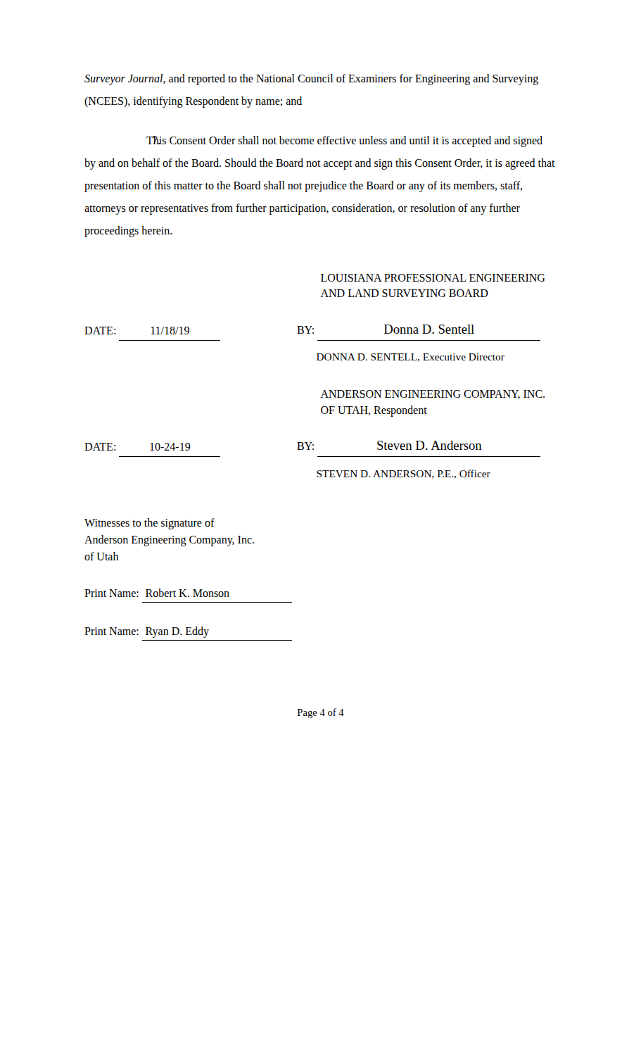Surveyor Journal, and reported to the National Council of Examiners for Engineering and Surveying (NCEES), identifying Respondent by name; and
7. This Consent Order shall not become effective unless and until it is accepted and signed by and on behalf of the Board. Should the Board not accept and sign this Consent Order, it is agreed that presentation of this matter to the Board shall not prejudice the Board or any of its members, staff, attorneys or representatives from further participation, consideration, or resolution of any further proceedings herein.
LOUISIANA PROFESSIONAL ENGINEERING
AND LAND SURVEYING BOARD
DATE: 11/18/19
BY: Donna D. Sentell
DONNA D. SENTELL, Executive Director
ANDERSON ENGINEERING COMPANY, INC.
OF UTAH, Respondent
DATE: 10-24-19
BY: Steven D. Anderson
STEVEN D. ANDERSON, P.E., Officer
Witnesses to the signature of
Anderson Engineering Company, Inc.
of Utah
Print Name: Robert K. Monson
Print Name: Ryan D. Eddy
Page 4 of 4